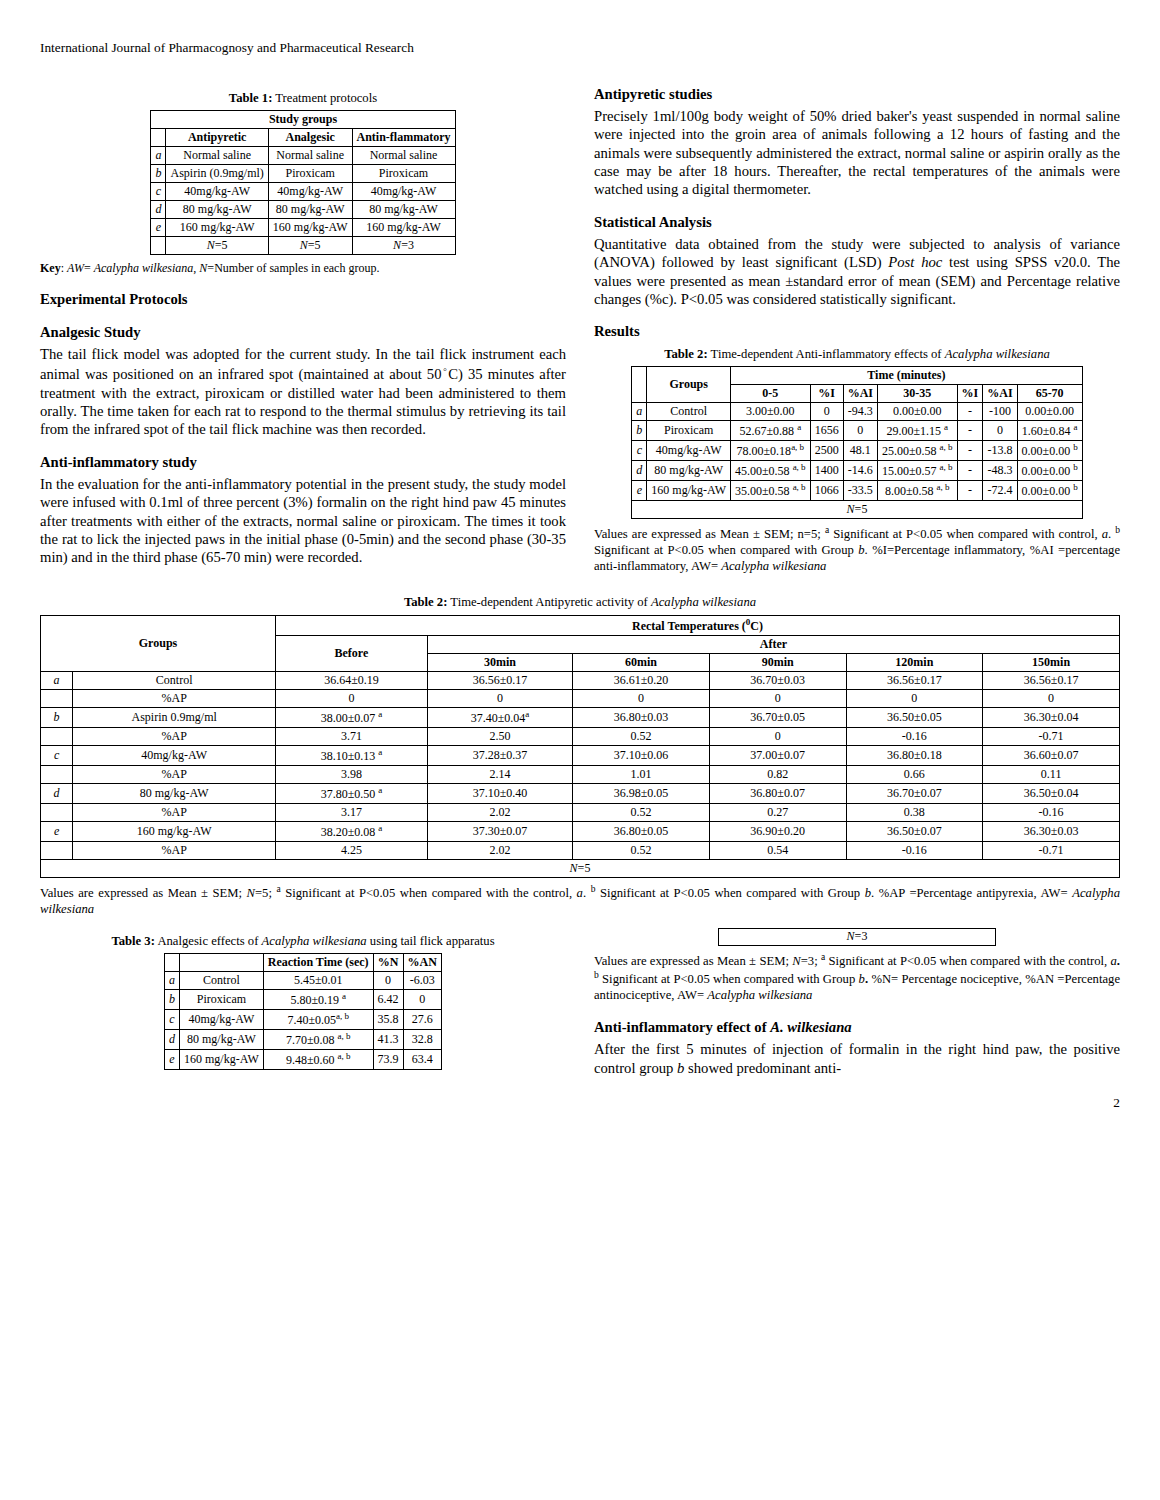International Journal of Pharmacognosy and Pharmaceutical Research
Table 1: Treatment protocols
| Study groups |
| --- |
| | Antipyretic | Analgesic | Antin-flammatory |
| a | Normal saline | Normal saline | Normal saline |
| b | Aspirin (0.9mg/ml) | Piroxicam | Piroxicam |
| c | 40mg/kg-AW | 40mg/kg-AW | 40mg/kg-AW |
| d | 80 mg/kg-AW | 80 mg/kg-AW | 80 mg/kg-AW |
| e | 160 mg/kg-AW | 160 mg/kg-AW | 160 mg/kg-AW |
| | N =5 | N =5 | N =3 |
Key: AW= Acalypha wilkesiana, N=Number of samples in each group.
Experimental Protocols
Analgesic Study
The tail flick model was adopted for the current study. In the tail flick instrument each animal was positioned on an infrared spot (maintained at about 50◦C) 35 minutes after treatment with the extract, piroxicam or distilled water had been administered to them orally. The time taken for each rat to respond to the thermal stimulus by retrieving its tail from the infrared spot of the tail flick machine was then recorded.
Anti-inflammatory study
In the evaluation for the anti-inflammatory potential in the present study, the study model were infused with 0.1ml of three percent (3%) formalin on the right hind paw 45 minutes after treatments with either of the extracts, normal saline or piroxicam. The times it took the rat to lick the injected paws in the initial phase (0-5min) and the second phase (30-35 min) and in the third phase (65-70 min) were recorded.
Antipyretic studies
Precisely 1ml/100g body weight of 50% dried baker's yeast suspended in normal saline were injected into the groin area of animals following a 12 hours of fasting and the animals were subsequently administered the extract, normal saline or aspirin orally as the case may be after 18 hours. Thereafter, the rectal temperatures of the animals were watched using a digital thermometer.
Statistical Analysis
Quantitative data obtained from the study were subjected to analysis of variance (ANOVA) followed by least significant (LSD) Post hoc test using SPSS v20.0. The values were presented as mean ±standard error of mean (SEM) and Percentage relative changes (%c). P<0.05 was considered statistically significant.
Results
Table 2: Time-dependent Anti-inflammatory effects of Acalypha wilkesiana
| | Groups | Time (minutes) |
| --- | --- | --- |
| 0-5 | %I | %AI | 30-35 | %I | %AI | 65-70 |
| a | Control | 3.00±0.00 | 0 | -94.3 | 0.00±0.00 | - | -100 | 0.00±0.00 |
| b | Piroxicam | 52.67±0.88 a | 1656 | 0 | 29.00±1.15 a | - | 0 | 1.60±0.84 a |
| c | 40mg/kg-AW | 78.00±0.18 a, b | 2500 | 48.1 | 25.00±0.58 a, b | - | -13.8 | 0.00±0.00 b |
| d | 80 mg/kg-AW | 45.00±0.58 a, b | 1400 | -14.6 | 15.00±0.57 a, b | - | -48.3 | 0.00±0.00 b |
| e | 160 mg/kg-AW | 35.00±0.58 a, b | 1066 | -33.5 | 8.00±0.58 a, b | - | -72.4 | 0.00±0.00 b |
| N =5 |
Values are expressed as Mean ± SEM; n=5; a Significant at P<0.05 when compared with control, a. b Significant at P<0.05 when compared with Group b. %I=Percentage inflammatory, %AI =percentage anti-inflammatory, AW= Acalypha wilkesiana
Table 2: Time-dependent Antipyretic activity of Acalypha wilkesiana
| Groups | Rectal Temperatures ( 0 C) |
| --- | --- |
| Before | After |
| 30min | 60min | 90min | 120min | 150min |
| a | Control | 36.64±0.19 | 36.56±0.17 | 36.61±0.20 | 36.70±0.03 | 36.56±0.17 | 36.56±0.17 |
| | %AP | 0 | 0 | 0 | 0 | 0 | 0 |
| b | Aspirin 0.9mg/ml | 38.00±0.07 a | 37.40±0.04 a | 36.80±0.03 | 36.70±0.05 | 36.50±0.05 | 36.30±0.04 |
| | %AP | 3.71 | 2.50 | 0.52 | 0 | -0.16 | -0.71 |
| c | 40mg/kg-AW | 38.10±0.13 a | 37.28±0.37 | 37.10±0.06 | 37.00±0.07 | 36.80±0.18 | 36.60±0.07 |
| | %AP | 3.98 | 2.14 | 1.01 | 0.82 | 0.66 | 0.11 |
| d | 80 mg/kg-AW | 37.80±0.50 a | 37.10±0.40 | 36.98±0.05 | 36.80±0.07 | 36.70±0.07 | 36.50±0.04 |
| | %AP | 3.17 | 2.02 | 0.52 | 0.27 | 0.38 | -0.16 |
| e | 160 mg/kg-AW | 38.20±0.08 a | 37.30±0.07 | 36.80±0.05 | 36.90±0.20 | 36.50±0.07 | 36.30±0.03 |
| | %AP | 4.25 | 2.02 | 0.52 | 0.54 | -0.16 | -0.71 |
| N =5 |
Values are expressed as Mean ± SEM; N=5; a Significant at P<0.05 when compared with the control, a. b Significant at P<0.05 when compared with Group b. %AP =Percentage antipyrexia, AW= Acalypha wilkesiana
Table 3: Analgesic effects of Acalypha wilkesiana using tail flick apparatus
| | | Reaction Time (sec) | %N | %AN |
| --- | --- | --- | --- | --- |
| a | Control | 5.45±0.01 | 0 | -6.03 |
| b | Piroxicam | 5.80±0.19 a | 6.42 | 0 |
| c | 40mg/kg-AW | 7.40±0.05 a, b | 35.8 | 27.6 |
| d | 80 mg/kg-AW | 7.70±0.08 a, b | 41.3 | 32.8 |
| e | 160 mg/kg-AW | 9.48±0.60 a, b | 73.9 | 63.4 |
| N =3 |
Values are expressed as Mean ± SEM; N=3; a Significant at P<0.05 when compared with the control, a. b Significant at P<0.05 when compared with Group b. %N= Percentage nociceptive, %AN =Percentage antinociceptive, AW= Acalypha wilkesiana
Anti-inflammatory effect of A. wilkesiana
After the first 5 minutes of injection of formalin in the right hind paw, the positive control group b showed predominant anti-
2